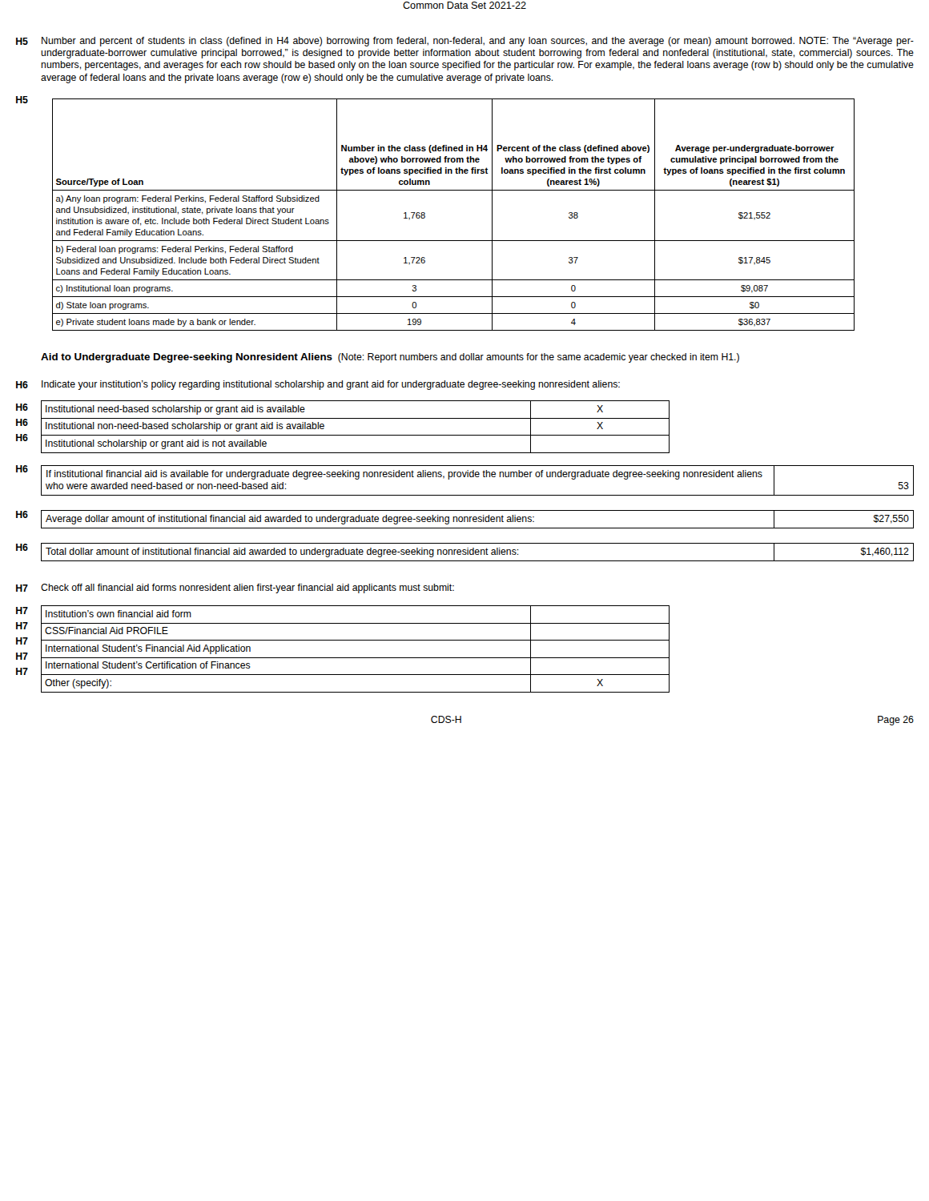Common Data Set 2021-22
H5
Number and percent of students in class (defined in H4 above) borrowing from federal, non-federal, and any loan sources, and the average (or mean) amount borrowed. NOTE: The “Average per-undergraduate-borrower cumulative principal borrowed,” is designed to provide better information about student borrowing from federal and nonfederal (institutional, state, commercial) sources. The numbers, percentages, and averages for each row should be based only on the loan source specified for the particular row. For example, the federal loans average (row b) should only be the cumulative average of federal loans and the private loans average (row e) should only be the cumulative average of private loans.
H5
| Source/Type of Loan | Number in the class (defined in H4 above) who borrowed from the types of loans specified in the first column | Percent of the class (defined above) who borrowed from the types of loans specified in the first column (nearest 1%) | Average per-undergraduate-borrower cumulative principal borrowed from the types of loans specified in the first column (nearest $1) |
| --- | --- | --- | --- |
| a) Any loan program: Federal Perkins, Federal Stafford Subsidized and Unsubsidized, institutional, state, private loans that your institution is aware of, etc. Include both Federal Direct Student Loans and Federal Family Education Loans. | 1,768 | 38 | $21,552 |
| b) Federal loan programs: Federal Perkins, Federal Stafford Subsidized and Unsubsidized. Include both Federal Direct Student Loans and Federal Family Education Loans. | 1,726 | 37 | $17,845 |
| c) Institutional loan programs. | 3 | 0 | $9,087 |
| d) State loan programs. | 0 | 0 | $0 |
| e) Private student loans made by a bank or lender. | 199 | 4 | $36,837 |
Aid to Undergraduate Degree-seeking Nonresident Aliens
(Note: Report numbers and dollar amounts for the same academic year checked in item H1.)
H6
Indicate your institution’s policy regarding institutional scholarship and grant aid for undergraduate degree-seeking nonresident aliens:
H6
H6
H6
| Institutional need-based scholarship or grant aid is available | X |
| Institutional non-need-based scholarship or grant aid is available | X |
| Institutional scholarship or grant aid is not available | |
H6
| If institutional financial aid is available for undergraduate degree-seeking nonresident aliens, provide the number of undergraduate degree-seeking nonresident aliens who were awarded need-based or non-need-based aid: | 53 |
H6
| Average dollar amount of institutional financial aid awarded to undergraduate degree-seeking nonresident aliens: | $27,550 |
H6
| Total dollar amount of institutional financial aid awarded to undergraduate degree-seeking nonresident aliens: | $1,460,112 |
H7
Check off all financial aid forms nonresident alien first-year financial aid applicants must submit:
H7
H7
H7
H7
H7
| Institution’s own financial aid form | |
| CSS/Financial Aid PROFILE | |
| International Student’s Financial Aid Application | |
| International Student’s Certification of Finances | |
| Other (specify): | X |
CDS-H
Page 26